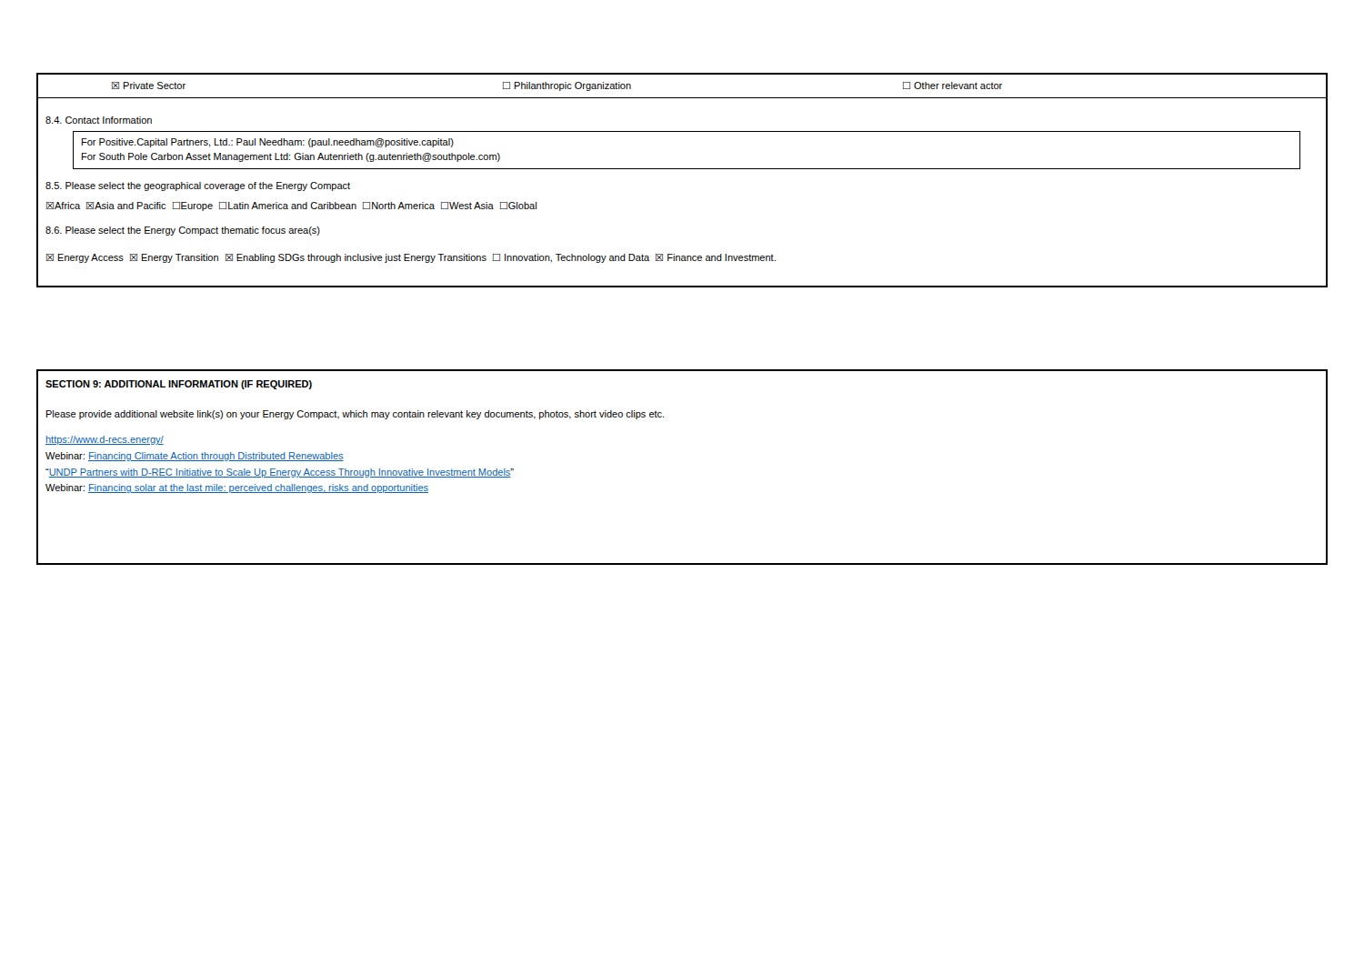☒ Private Sector
☐ Philanthropic Organization
☐ Other relevant actor
8.4. Contact Information
For Positive.Capital Partners, Ltd.: Paul Needham: (paul.needham@positive.capital)
For South Pole Carbon Asset Management Ltd: Gian Autenrieth (g.autenrieth@southpole.com)
8.5. Please select the geographical coverage of the Energy Compact
☒Africa ☒Asia and Pacific ☐Europe ☐Latin America and Caribbean ☐North America ☐West Asia ☐Global
8.6. Please select the Energy Compact thematic focus area(s)
☒ Energy Access ☒ Energy Transition ☒ Enabling SDGs through inclusive just Energy Transitions ☐ Innovation, Technology and Data ☒ Finance and Investment.
SECTION 9: ADDITIONAL INFORMATION (IF REQUIRED)
Please provide additional website link(s) on your Energy Compact, which may contain relevant key documents, photos, short video clips etc.
https://www.d-recs.energy/
Webinar: Financing Climate Action through Distributed Renewables
“UNDP Partners with D-REC Initiative to Scale Up Energy Access Through Innovative Investment Models”
Webinar: Financing solar at the last mile: perceived challenges, risks and opportunities